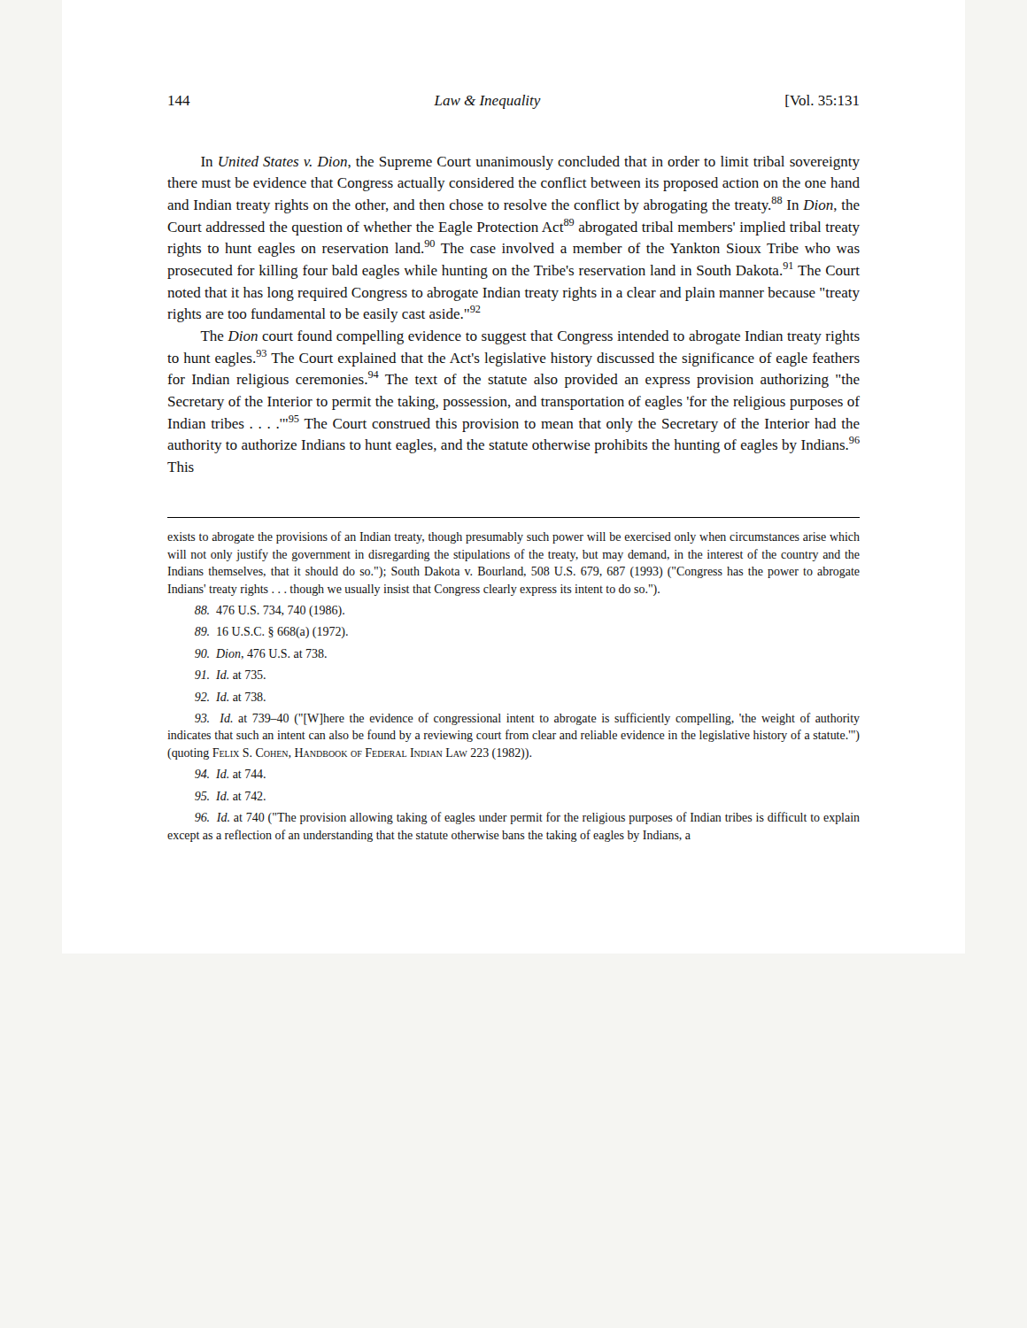144 Law & Inequality [Vol. 35:131
In United States v. Dion, the Supreme Court unanimously concluded that in order to limit tribal sovereignty there must be evidence that Congress actually considered the conflict between its proposed action on the one hand and Indian treaty rights on the other, and then chose to resolve the conflict by abrogating the treaty.88 In Dion, the Court addressed the question of whether the Eagle Protection Act89 abrogated tribal members' implied tribal treaty rights to hunt eagles on reservation land.90 The case involved a member of the Yankton Sioux Tribe who was prosecuted for killing four bald eagles while hunting on the Tribe's reservation land in South Dakota.91 The Court noted that it has long required Congress to abrogate Indian treaty rights in a clear and plain manner because "treaty rights are too fundamental to be easily cast aside."92
The Dion court found compelling evidence to suggest that Congress intended to abrogate Indian treaty rights to hunt eagles.93 The Court explained that the Act's legislative history discussed the significance of eagle feathers for Indian religious ceremonies.94 The text of the statute also provided an express provision authorizing "the Secretary of the Interior to permit the taking, possession, and transportation of eagles 'for the religious purposes of Indian tribes . . . .'"95 The Court construed this provision to mean that only the Secretary of the Interior had the authority to authorize Indians to hunt eagles, and the statute otherwise prohibits the hunting of eagles by Indians.96 This
exists to abrogate the provisions of an Indian treaty, though presumably such power will be exercised only when circumstances arise which will not only justify the government in disregarding the stipulations of the treaty, but may demand, in the interest of the country and the Indians themselves, that it should do so."); South Dakota v. Bourland, 508 U.S. 679, 687 (1993) ("Congress has the power to abrogate Indians' treaty rights . . . though we usually insist that Congress clearly express its intent to do so.").
88. 476 U.S. 734, 740 (1986).
89. 16 U.S.C. § 668(a) (1972).
90. Dion, 476 U.S. at 738.
91. Id. at 735.
92. Id. at 738.
93. Id. at 739–40 ("[W]here the evidence of congressional intent to abrogate is sufficiently compelling, 'the weight of authority indicates that such an intent can also be found by a reviewing court from clear and reliable evidence in the legislative history of a statute.'") (quoting Felix S. Cohen, Handbook of Federal Indian Law 223 (1982)).
94. Id. at 744.
95. Id. at 742.
96. Id. at 740 ("The provision allowing taking of eagles under permit for the religious purposes of Indian tribes is difficult to explain except as a reflection of an understanding that the statute otherwise bans the taking of eagles by Indians, a